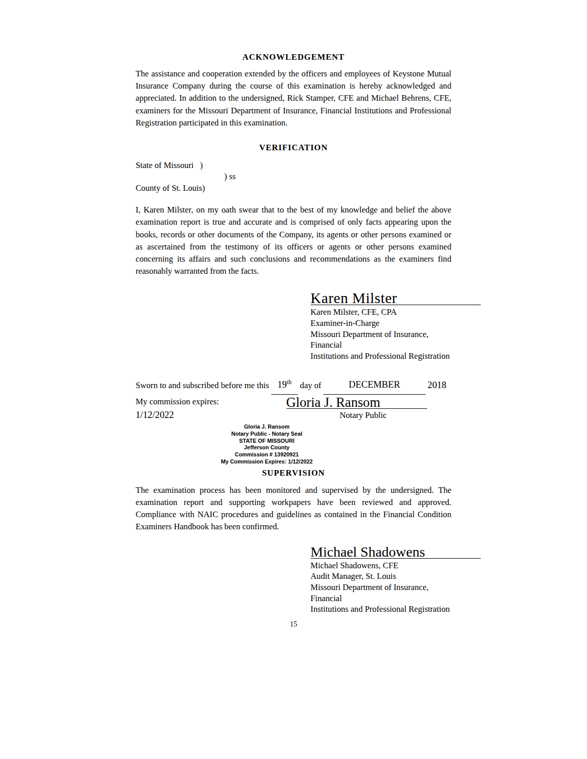ACKNOWLEDGEMENT
The assistance and cooperation extended by the officers and employees of Keystone Mutual Insurance Company during the course of this examination is hereby acknowledged and appreciated. In addition to the undersigned, Rick Stamper, CFE and Michael Behrens, CFE, examiners for the Missouri Department of Insurance, Financial Institutions and Professional Registration participated in this examination.
VERIFICATION
State of Missouri )
) ss
County of St. Louis)
I, Karen Milster, on my oath swear that to the best of my knowledge and belief the above examination report is true and accurate and is comprised of only facts appearing upon the books, records or other documents of the Company, its agents or other persons examined or as ascertained from the testimony of its officers or agents or other persons examined concerning its affairs and such conclusions and recommendations as the examiners find reasonably warranted from the facts.
Karen Milster
Karen Milster, CFE, CPA
Examiner-in-Charge
Missouri Department of Insurance, Financial
Institutions and Professional Registration
Sworn to and subscribed before me this 19 th day of DECEMBER 2018
My commission expires:
1/12/2022
Gloria J. Ransom
Notary Public
Gloria J. Ransom
Notary Public - Notary Seal
STATE OF MISSOURI
Jefferson County
Commission # 13920921
My Commission Expires: 1/12/2022
SUPERVISION
The examination process has been monitored and supervised by the undersigned. The examination report and supporting workpapers have been reviewed and approved. Compliance with NAIC procedures and guidelines as contained in the Financial Condition Examiners Handbook has been confirmed.
Michael Shadowens
Michael Shadowens, CFE
Audit Manager, St. Louis
Missouri Department of Insurance, Financial
Institutions and Professional Registration
15